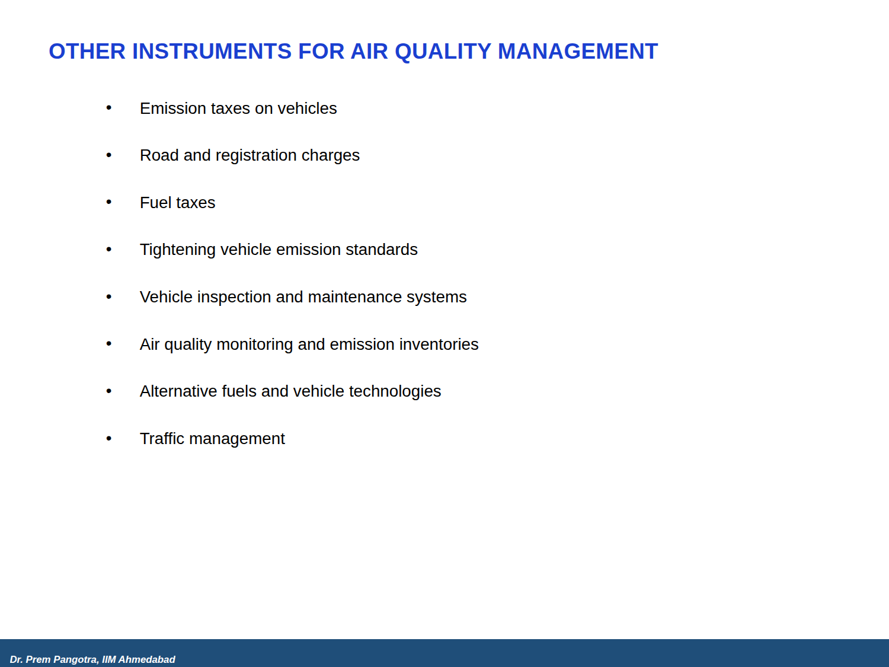OTHER INSTRUMENTS FOR AIR QUALITY MANAGEMENT
Emission taxes on vehicles
Road and registration charges
Fuel taxes
Tightening vehicle emission standards
Vehicle inspection and maintenance systems
Air quality monitoring and emission inventories
Alternative fuels and vehicle technologies
Traffic management
Dr. Prem Pangotra, IIM Ahmedabad